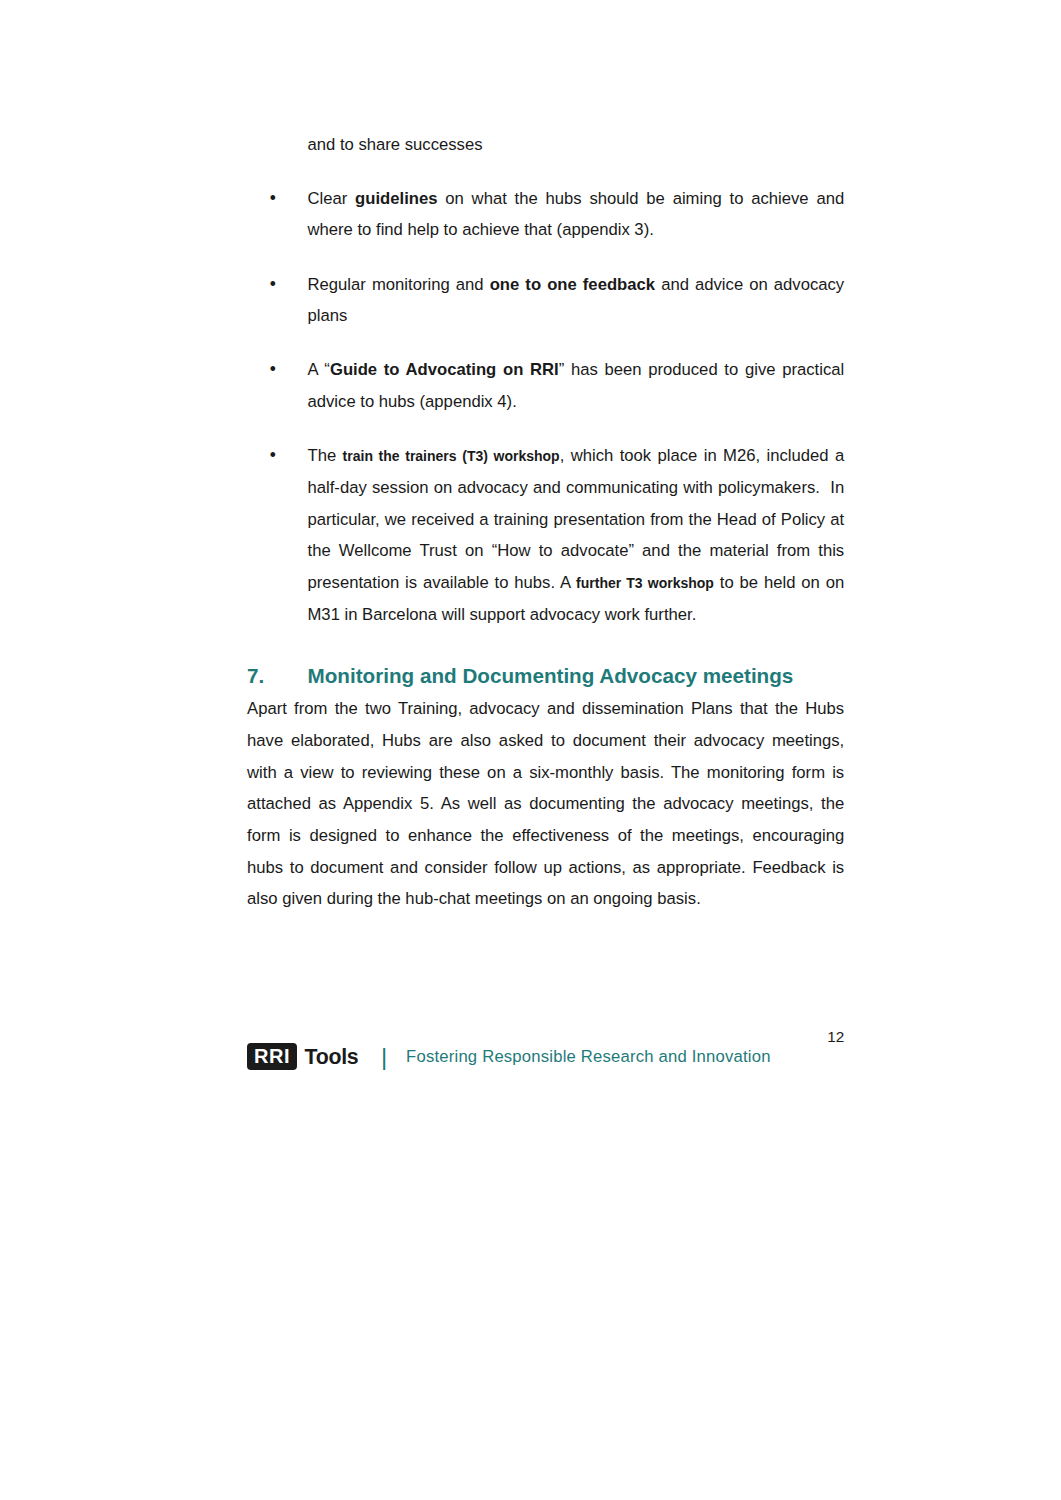and to share successes
Clear guidelines on what the hubs should be aiming to achieve and where to find help to achieve that (appendix 3).
Regular monitoring and one to one feedback and advice on advocacy plans
A “Guide to Advocating on RRI” has been produced to give practical advice to hubs (appendix 4).
The train the trainers (T3) workshop, which took place in M26, included a half-day session on advocacy and communicating with policymakers. In particular, we received a training presentation from the Head of Policy at the Wellcome Trust on “How to advocate” and the material from this presentation is available to hubs. A further T3 workshop to be held on on M31 in Barcelona will support advocacy work further.
7. Monitoring and Documenting Advocacy meetings
Apart from the two Training, advocacy and dissemination Plans that the Hubs have elaborated, Hubs are also asked to document their advocacy meetings, with a view to reviewing these on a six-monthly basis. The monitoring form is attached as Appendix 5. As well as documenting the advocacy meetings, the form is designed to enhance the effectiveness of the meetings, encouraging hubs to document and consider follow up actions, as appropriate. Feedback is also given during the hub-chat meetings on an ongoing basis.
RRI Tools
| Fostering Responsible Research and Innovation
12